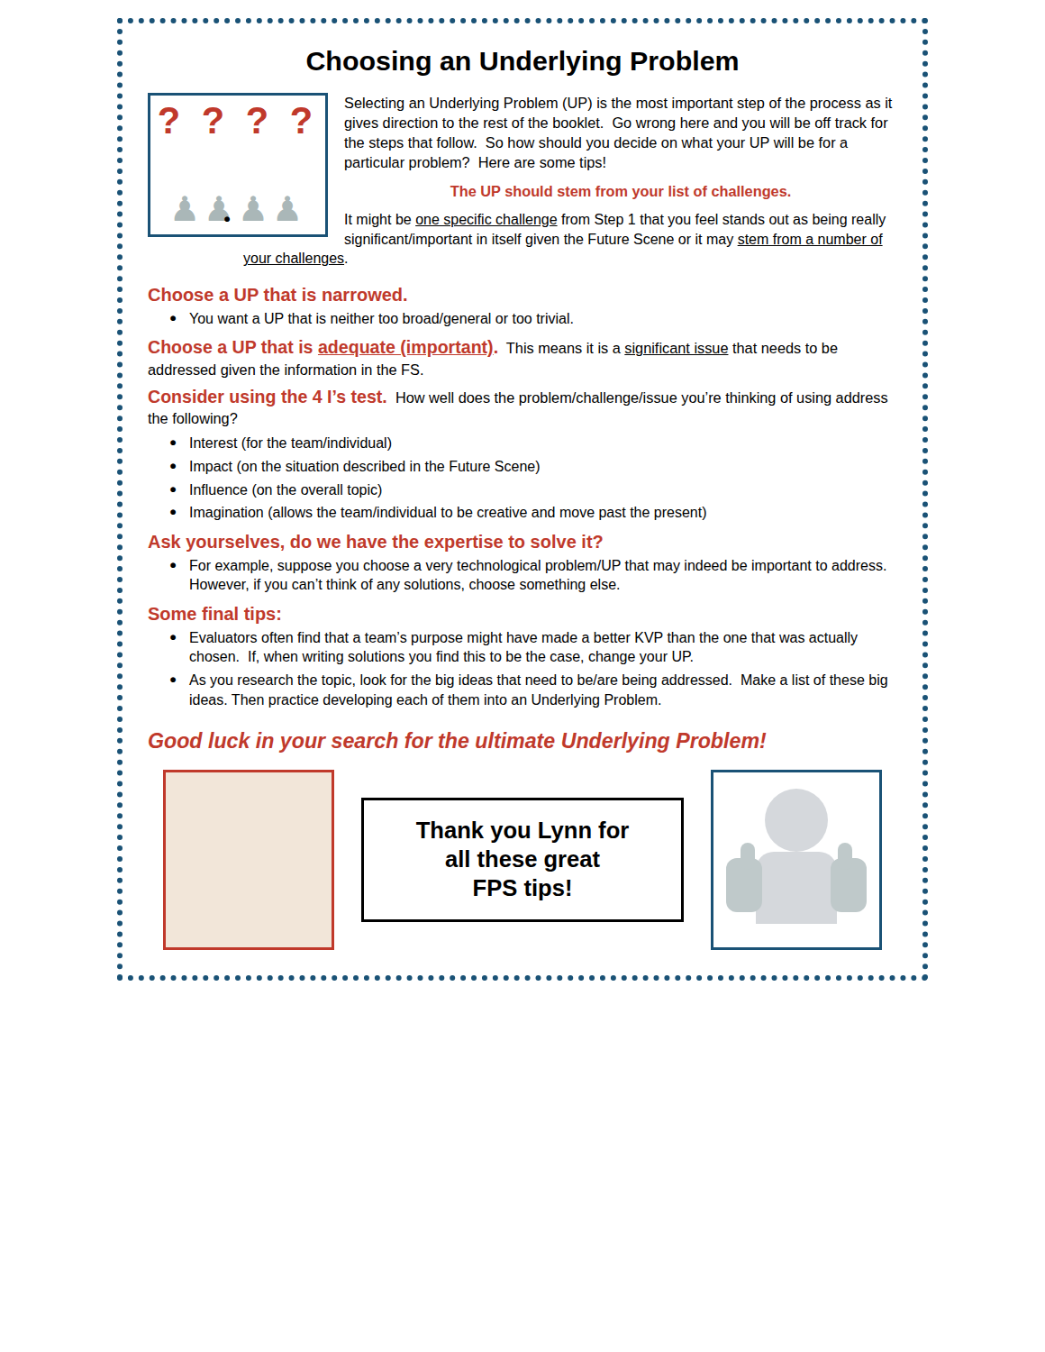Choosing an Underlying Problem
? ? ? ?
♟♟♟♟
Selecting an Underlying Problem (UP) is the most important step of the process as it gives direction to the rest of the booklet. Go wrong here and you will be off track for the steps that follow. So how should you decide on what your UP will be for a particular problem? Here are some tips!
The UP should stem from your list of challenges.
It might be one specific challenge from Step 1 that you feel stands out as being really significant/important in itself given the Future Scene or it may stem from a number of your challenges.
Choose a UP that is narrowed.
You want a UP that is neither too broad/general or too trivial.
Choose a UP that is adequate (important). This means it is a significant issue that needs to be addressed given the information in the FS.
Consider using the 4 I’s test. How well does the problem/challenge/issue you’re thinking of using address the following?
Interest (for the team/individual)
Impact (on the situation described in the Future Scene)
Influence (on the overall topic)
Imagination (allows the team/individual to be creative and move past the present)
Ask yourselves, do we have the expertise to solve it?
For example, suppose you choose a very technological problem/UP that may indeed be important to address. However, if you can’t think of any solutions, choose something else.
Some final tips:
Evaluators often find that a team’s purpose might have made a better KVP than the one that was actually chosen. If, when writing solutions you find this to be the case, change your UP.
As you research the topic, look for the big ideas that need to be/are being addressed. Make a list of these big ideas. Then practice developing each of them into an Underlying Problem.
Good luck in your search for the ultimate Underlying Problem!
Thank you Lynn for
all these great
FPS tips!